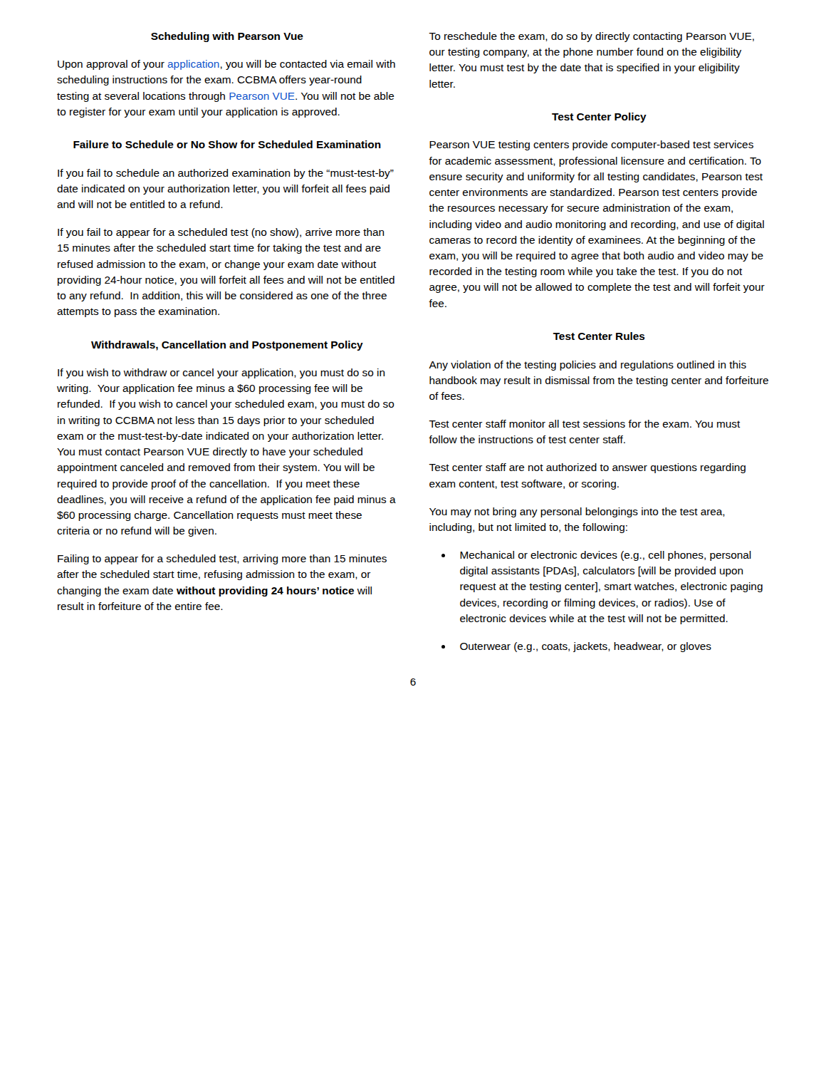Scheduling with Pearson Vue
Upon approval of your application, you will be contacted via email with scheduling instructions for the exam. CCBMA offers year-round testing at several locations through Pearson VUE. You will not be able to register for your exam until your application is approved.
Failure to Schedule or No Show for Scheduled Examination
If you fail to schedule an authorized examination by the “must-test-by” date indicated on your authorization letter, you will forfeit all fees paid and will not be entitled to a refund.
If you fail to appear for a scheduled test (no show), arrive more than 15 minutes after the scheduled start time for taking the test and are refused admission to the exam, or change your exam date without providing 24-hour notice, you will forfeit all fees and will not be entitled to any refund. In addition, this will be considered as one of the three attempts to pass the examination.
Withdrawals, Cancellation and Postponement Policy
If you wish to withdraw or cancel your application, you must do so in writing. Your application fee minus a $60 processing fee will be refunded. If you wish to cancel your scheduled exam, you must do so in writing to CCBMA not less than 15 days prior to your scheduled exam or the must-test-by-date indicated on your authorization letter. You must contact Pearson VUE directly to have your scheduled appointment canceled and removed from their system. You will be required to provide proof of the cancellation. If you meet these deadlines, you will receive a refund of the application fee paid minus a $60 processing charge. Cancellation requests must meet these criteria or no refund will be given.
Failing to appear for a scheduled test, arriving more than 15 minutes after the scheduled start time, refusing admission to the exam, or changing the exam date without providing 24 hours’ notice will result in forfeiture of the entire fee.
To reschedule the exam, do so by directly contacting Pearson VUE, our testing company, at the phone number found on the eligibility letter. You must test by the date that is specified in your eligibility letter.
Test Center Policy
Pearson VUE testing centers provide computer-based test services for academic assessment, professional licensure and certification. To ensure security and uniformity for all testing candidates, Pearson test center environments are standardized. Pearson test centers provide the resources necessary for secure administration of the exam, including video and audio monitoring and recording, and use of digital cameras to record the identity of examinees. At the beginning of the exam, you will be required to agree that both audio and video may be recorded in the testing room while you take the test. If you do not agree, you will not be allowed to complete the test and will forfeit your fee.
Test Center Rules
Any violation of the testing policies and regulations outlined in this handbook may result in dismissal from the testing center and forfeiture of fees.
Test center staff monitor all test sessions for the exam. You must follow the instructions of test center staff.
Test center staff are not authorized to answer questions regarding exam content, test software, or scoring.
You may not bring any personal belongings into the test area, including, but not limited to, the following:
Mechanical or electronic devices (e.g., cell phones, personal digital assistants [PDAs], calculators [will be provided upon request at the testing center], smart watches, electronic paging devices, recording or filming devices, or radios). Use of electronic devices while at the test will not be permitted.
Outerwear (e.g., coats, jackets, headwear, or gloves
6